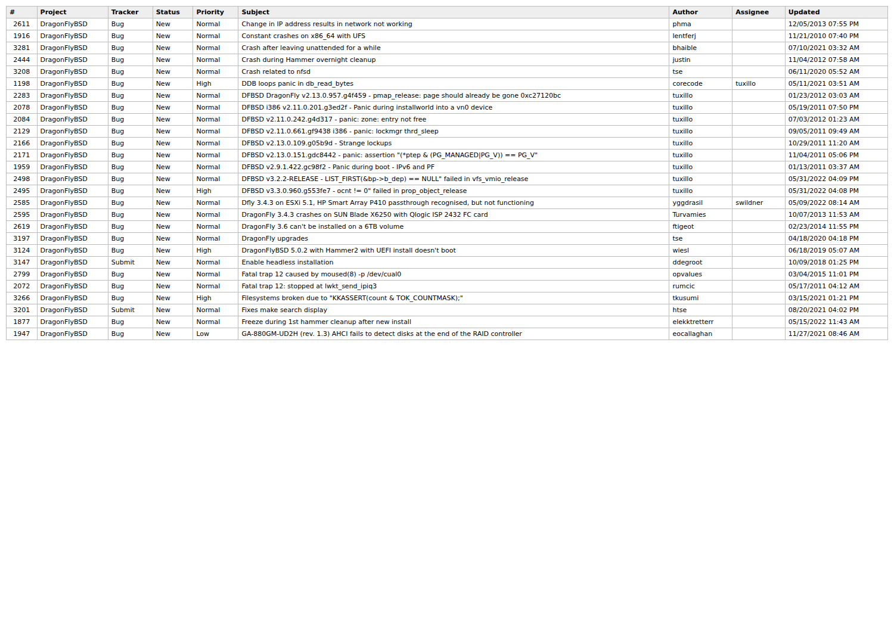| # | Project | Tracker | Status | Priority | Subject | Author | Assignee | Updated |
| --- | --- | --- | --- | --- | --- | --- | --- | --- |
| 2611 | DragonFlyBSD | Bug | New | Normal | Change in IP address results in network not working | phma | | 12/05/2013 07:55 PM |
| 1916 | DragonFlyBSD | Bug | New | Normal | Constant crashes on x86_64 with UFS | lentferj | | 11/21/2010 07:40 PM |
| 3281 | DragonFlyBSD | Bug | New | Normal | Crash after leaving unattended for a while | bhaible | | 07/10/2021 03:32 AM |
| 2444 | DragonFlyBSD | Bug | New | Normal | Crash during Hammer overnight cleanup | justin | | 11/04/2012 07:58 AM |
| 3208 | DragonFlyBSD | Bug | New | Normal | Crash related to nfsd | tse | | 06/11/2020 05:52 AM |
| 1198 | DragonFlyBSD | Bug | New | High | DDB loops panic in db_read_bytes | corecode | tuxillo | 05/11/2021 03:51 AM |
| 2283 | DragonFlyBSD | Bug | New | Normal | DFBSD DragonFly v2.13.0.957.g4f459 - pmap_release: page should already be gone 0xc27120bc | tuxillo | | 01/23/2012 03:03 AM |
| 2078 | DragonFlyBSD | Bug | New | Normal | DFBSD i386 v2.11.0.201.g3ed2f - Panic during installworld into a vn0 device | tuxillo | | 05/19/2011 07:50 PM |
| 2084 | DragonFlyBSD | Bug | New | Normal | DFBSD v2.11.0.242.g4d317 - panic: zone: entry not free | tuxillo | | 07/03/2012 01:23 AM |
| 2129 | DragonFlyBSD | Bug | New | Normal | DFBSD v2.11.0.661.gf9438 i386 - panic: lockmgr thrd_sleep | tuxillo | | 09/05/2011 09:49 AM |
| 2166 | DragonFlyBSD | Bug | New | Normal | DFBSD v2.13.0.109.g05b9d - Strange lockups | tuxillo | | 10/29/2011 11:20 AM |
| 2171 | DragonFlyBSD | Bug | New | Normal | DFBSD v2.13.0.151.gdc8442 - panic: assertion "(*ptep & (PG_MANAGED/PG_V)) == PG_V" | tuxillo | | 11/04/2011 05:06 PM |
| 1959 | DragonFlyBSD | Bug | New | Normal | DFBSD v2.9.1.422.gc98f2 - Panic during boot - IPv6 and PF | tuxillo | | 01/13/2011 03:37 AM |
| 2498 | DragonFlyBSD | Bug | New | Normal | DFBSD v3.2.2-RELEASE - LIST_FIRST(&bp->b_dep) == NULL" failed in vfs_vmio_release | tuxillo | | 05/31/2022 04:09 PM |
| 2495 | DragonFlyBSD | Bug | New | High | DFBSD v3.3.0.960.g553fe7 - ocnt != 0" failed in prop_object_release | tuxillo | | 05/31/2022 04:08 PM |
| 2585 | DragonFlyBSD | Bug | New | Normal | Dfly 3.4.3 on ESXi 5.1, HP Smart Array P410 passthrough recognised, but not functioning | yggdrasil | swildner | 05/09/2022 08:14 AM |
| 2595 | DragonFlyBSD | Bug | New | Normal | DragonFly 3.4.3 crashes on SUN Blade X6250 with Qlogic ISP 2432 FC card | Turvamies | | 10/07/2013 11:53 AM |
| 2619 | DragonFlyBSD | Bug | New | Normal | DragonFly 3.6 can't be installed on a 6TB volume | ftigeot | | 02/23/2014 11:55 PM |
| 3197 | DragonFlyBSD | Bug | New | Normal | DragonFly upgrades | tse | | 04/18/2020 04:18 PM |
| 3124 | DragonFlyBSD | Bug | New | High | DragonFlyBSD 5.0.2 with Hammer2 with UEFI install doesn't boot | wiesl | | 06/18/2019 05:07 AM |
| 3147 | DragonFlyBSD | Submit | New | Normal | Enable headless installation | ddegroot | | 10/09/2018 01:25 PM |
| 2799 | DragonFlyBSD | Bug | New | Normal | Fatal trap 12 caused by moused(8) -p /dev/cual0 | opvalues | | 03/04/2015 11:01 PM |
| 2072 | DragonFlyBSD | Bug | New | Normal | Fatal trap 12: stopped at lwkt_send_ipiq3 | rumcic | | 05/17/2011 04:12 AM |
| 3266 | DragonFlyBSD | Bug | New | High | Filesystems broken due to "KKASSERT(count & TOK_COUNTMASK);" | tkusumi | | 03/15/2021 01:21 PM |
| 3201 | DragonFlyBSD | Submit | New | Normal | Fixes make search display | htse | | 08/20/2021 04:02 PM |
| 1877 | DragonFlyBSD | Bug | New | Normal | Freeze during 1st hammer cleanup after new install | elekktretterr | | 05/15/2022 11:43 AM |
| 1947 | DragonFlyBSD | Bug | New | Low | GA-880GM-UD2H (rev. 1.3) AHCI fails to detect disks at the end of the RAID controller | eocallaghan | | 11/27/2021 08:46 AM |